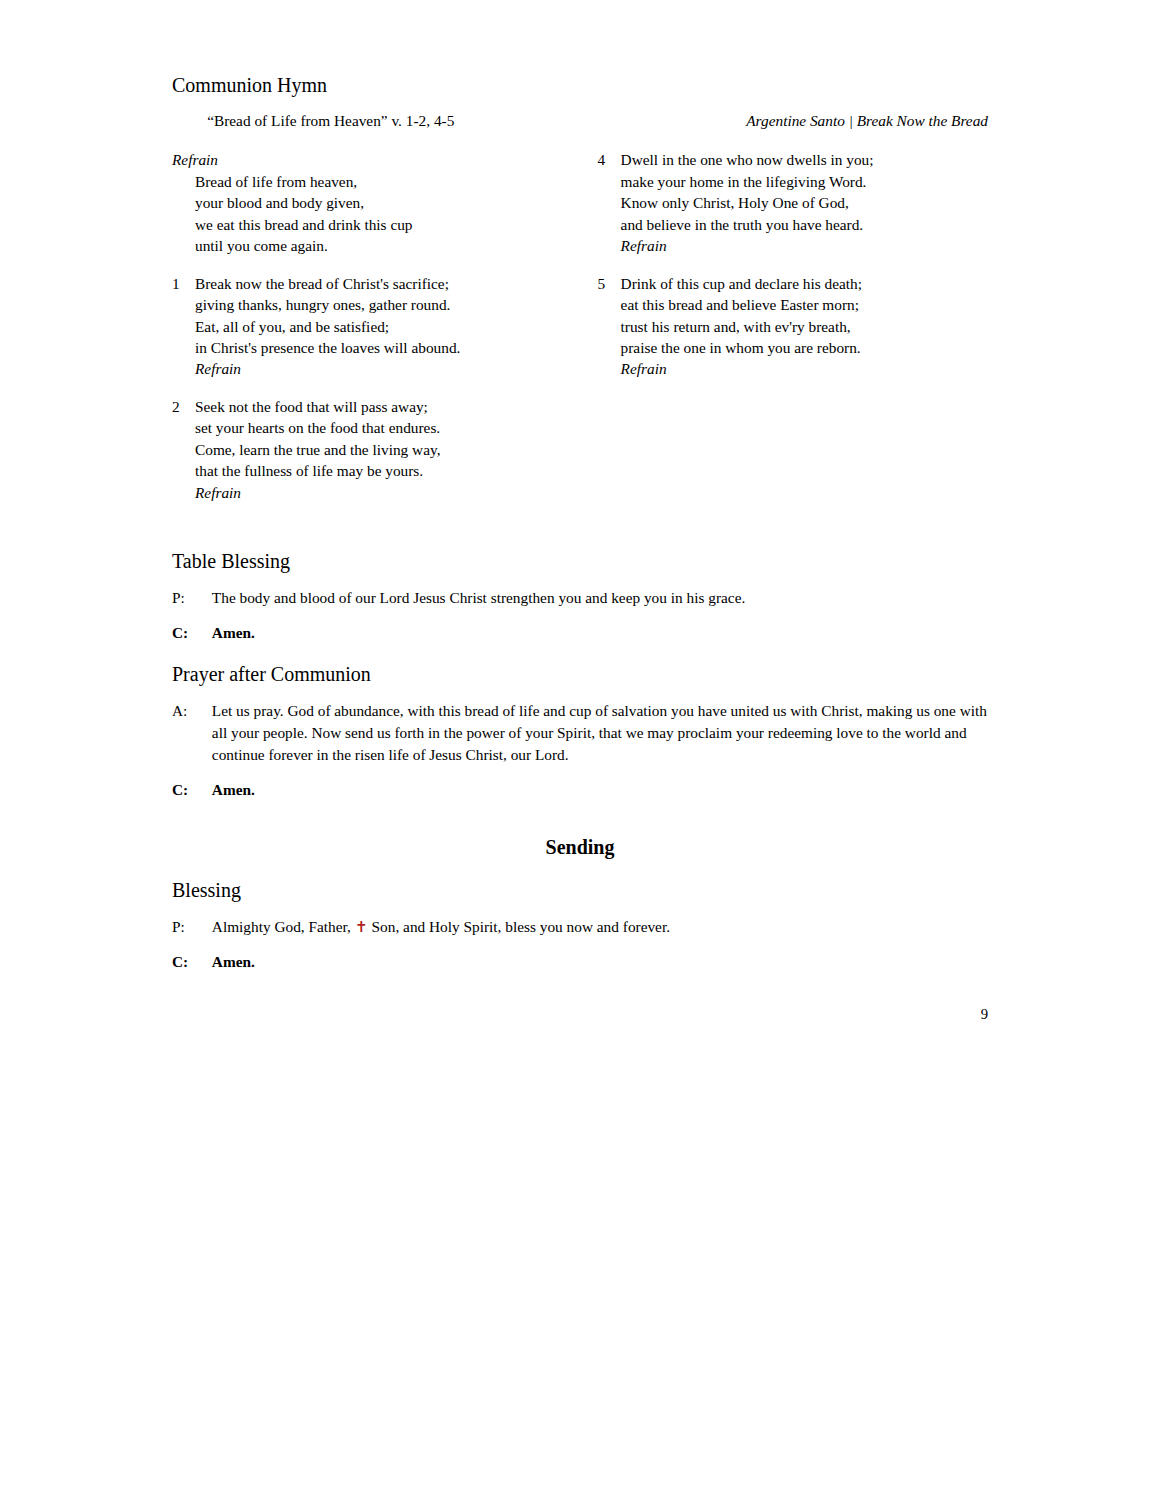Communion Hymn
“Bread of Life from Heaven” v. 1-2, 4-5 Argentine Santo | Break Now the Bread
Refrain
Bread of life from heaven,
your blood and body given,
we eat this bread and drink this cup
until you come again.
1 Break now the bread of Christ's sacrifice;
giving thanks, hungry ones, gather round.
Eat, all of you, and be satisfied;
in Christ's presence the loaves will abound.
Refrain
2 Seek not the food that will pass away;
set your hearts on the food that endures.
Come, learn the true and the living way,
that the fullness of life may be yours.
Refrain
4 Dwell in the one who now dwells in you;
make your home in the lifegiving Word.
Know only Christ, Holy One of God,
and believe in the truth you have heard.
Refrain
5 Drink of this cup and declare his death;
eat this bread and believe Easter morn;
trust his return and, with ev'ry breath,
praise the one in whom you are reborn.
Refrain
Table Blessing
P: The body and blood of our Lord Jesus Christ strengthen you and keep you in his grace.
C: Amen.
Prayer after Communion
A: Let us pray. God of abundance, with this bread of life and cup of salvation you have united us with Christ, making us one with all your people. Now send us forth in the power of your Spirit, that we may proclaim your redeeming love to the world and continue forever in the risen life of Jesus Christ, our Lord.
C: Amen.
Sending
Blessing
P: Almighty God, Father, ✝ Son, and Holy Spirit, bless you now and forever.
C: Amen.
9